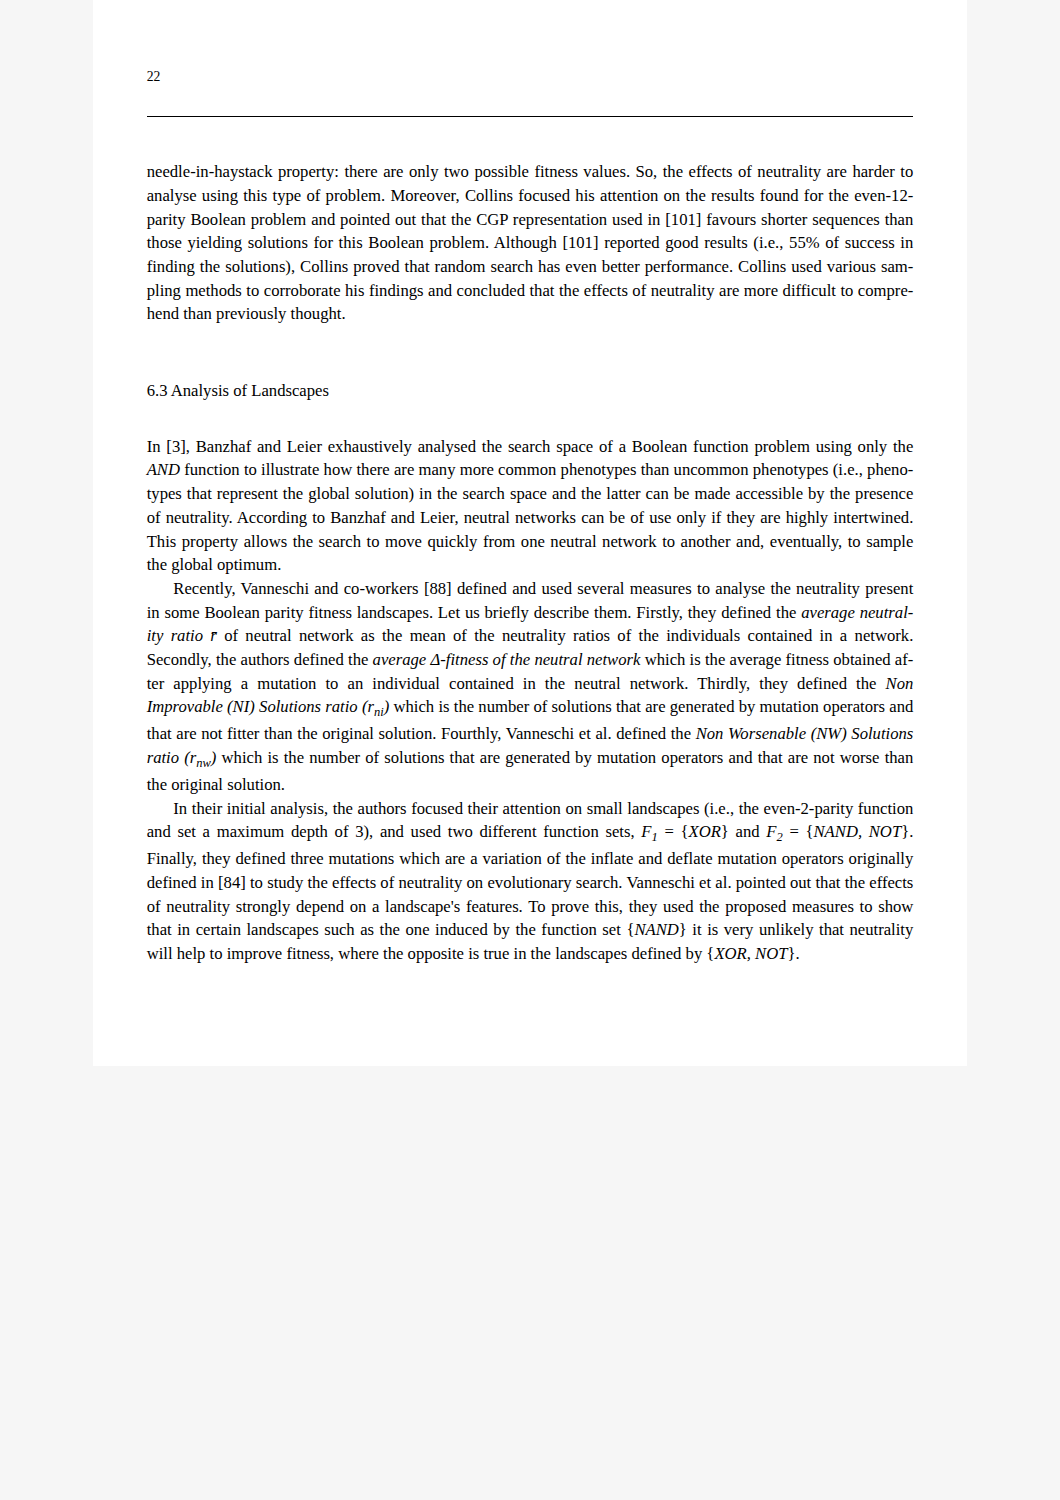22
needle-in-haystack property: there are only two possible fitness values. So, the effects of neutrality are harder to analyse using this type of problem. Moreover, Collins focused his attention on the results found for the even-12-parity Boolean problem and pointed out that the CGP representation used in [101] favours shorter sequences than those yielding solutions for this Boolean problem. Although [101] reported good results (i.e., 55% of success in finding the solutions), Collins proved that random search has even better performance. Collins used various sampling methods to corroborate his findings and concluded that the effects of neutrality are more difficult to comprehend than previously thought.
6.3 Analysis of Landscapes
In [3], Banzhaf and Leier exhaustively analysed the search space of a Boolean function problem using only the AND function to illustrate how there are many more common phenotypes than uncommon phenotypes (i.e., phenotypes that represent the global solution) in the search space and the latter can be made accessible by the presence of neutrality. According to Banzhaf and Leier, neutral networks can be of use only if they are highly intertwined. This property allows the search to move quickly from one neutral network to another and, eventually, to sample the global optimum.
Recently, Vanneschi and co-workers [88] defined and used several measures to analyse the neutrality present in some Boolean parity fitness landscapes. Let us briefly describe them. Firstly, they defined the average neutrality ratio r̄ of neutral network as the mean of the neutrality ratios of the individuals contained in a network. Secondly, the authors defined the average Δ-fitness of the neutral network which is the average fitness obtained after applying a mutation to an individual contained in the neutral network. Thirdly, they defined the Non Improvable (NI) Solutions ratio (rni) which is the number of solutions that are generated by mutation operators and that are not fitter than the original solution. Fourthly, Vanneschi et al. defined the Non Worsenable (NW) Solutions ratio (rnw) which is the number of solutions that are generated by mutation operators and that are not worse than the original solution.
In their initial analysis, the authors focused their attention on small landscapes (i.e., the even-2-parity function and set a maximum depth of 3), and used two different function sets, F1 = {XOR} and F2 = {NAND, NOT}. Finally, they defined three mutations which are a variation of the inflate and deflate mutation operators originally defined in [84] to study the effects of neutrality on evolutionary search. Vanneschi et al. pointed out that the effects of neutrality strongly depend on a landscape's features. To prove this, they used the proposed measures to show that in certain landscapes such as the one induced by the function set {NAND} it is very unlikely that neutrality will help to improve fitness, where the opposite is true in the landscapes defined by {XOR, NOT}.